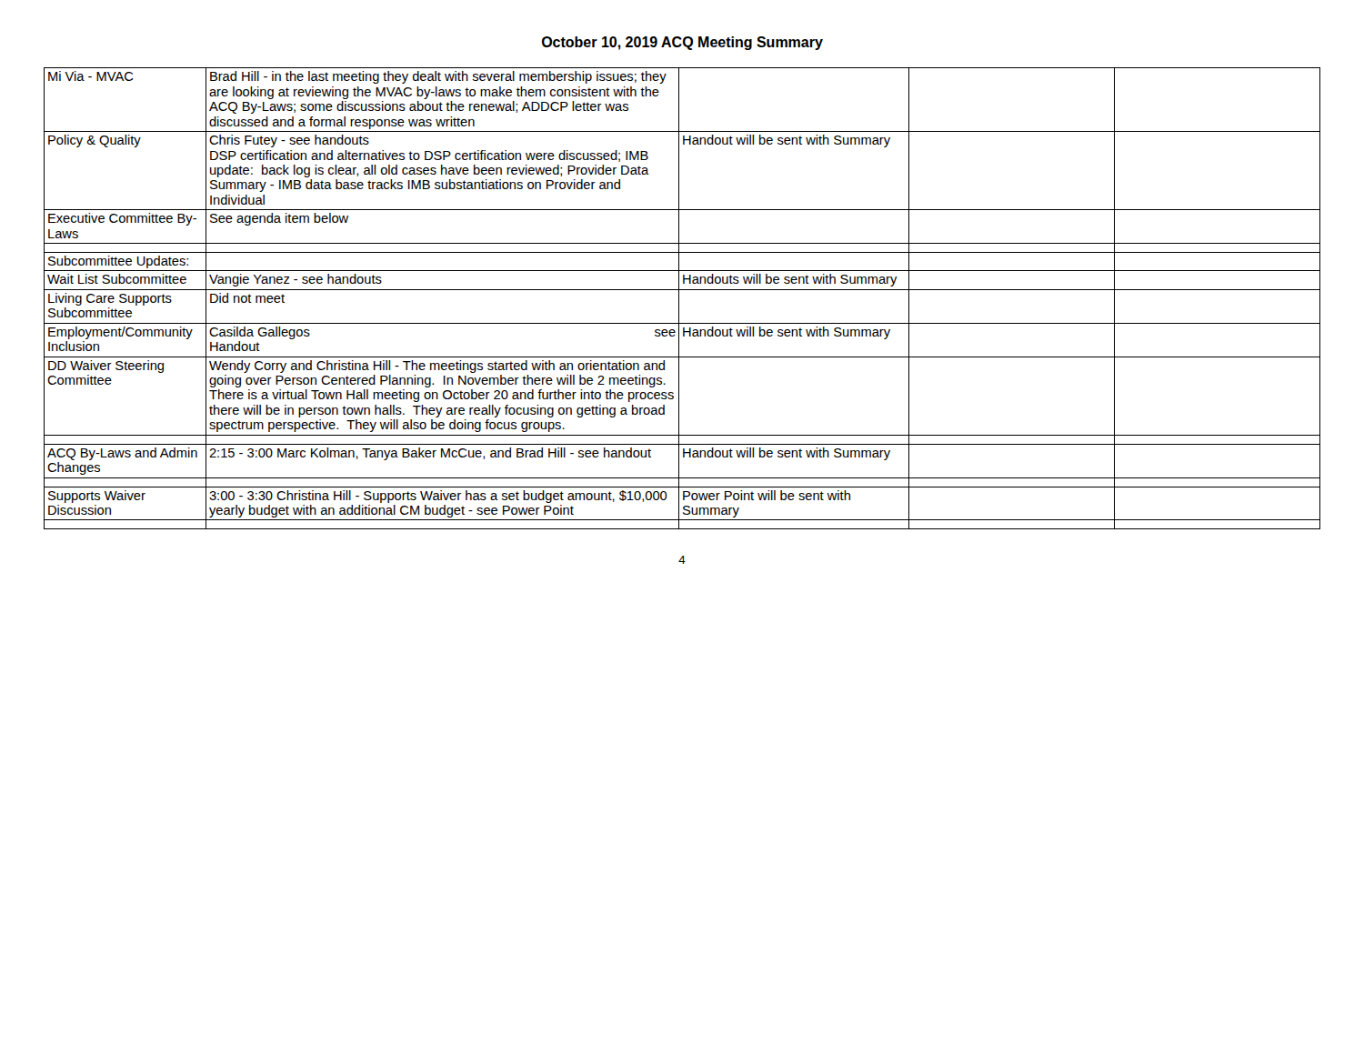October 10, 2019 ACQ Meeting Summary
| Mi Via - MVAC | Brad Hill - in the last meeting they dealt with several membership issues; they are looking at reviewing the MVAC by-laws to make them consistent with the ACQ By-Laws; some discussions about the renewal; ADDCP letter was discussed and a formal response was written | | | |
| Policy & Quality | Chris Futey - see handouts DSP certification and alternatives to DSP certification were discussed; IMB update: back log is clear, all old cases have been reviewed; Provider Data Summary - IMB data base tracks IMB substantiations on Provider and Individual | Handout will be sent with Summary | | |
| Executive Committee By-Laws | See agenda item below | | | |
| Subcommittee Updates: | | | | |
| Wait List Subcommittee | Vangie Yanez - see handouts | Handouts will be sent with Summary | | |
| Living Care Supports Subcommittee | Did not meet | | | |
| Employment/Community Inclusion | Casilda Gallegos see Handout | Handout will be sent with Summary | | |
| DD Waiver Steering Committee | Wendy Corry and Christina Hill - The meetings started with an orientation and going over Person Centered Planning. In November there will be 2 meetings. There is a virtual Town Hall meeting on October 20 and further into the process there will be in person town halls. They are really focusing on getting a broad spectrum perspective. They will also be doing focus groups. | | | |
| ACQ By-Laws and Admin Changes | 2:15 - 3:00 Marc Kolman, Tanya Baker McCue, and Brad Hill - see handout | Handout will be sent with Summary | | |
| Supports Waiver Discussion | 3:00 - 3:30 Christina Hill - Supports Waiver has a set budget amount, $10,000 yearly budget with an additional CM budget - see Power Point | Power Point will be sent with Summary | | |
4